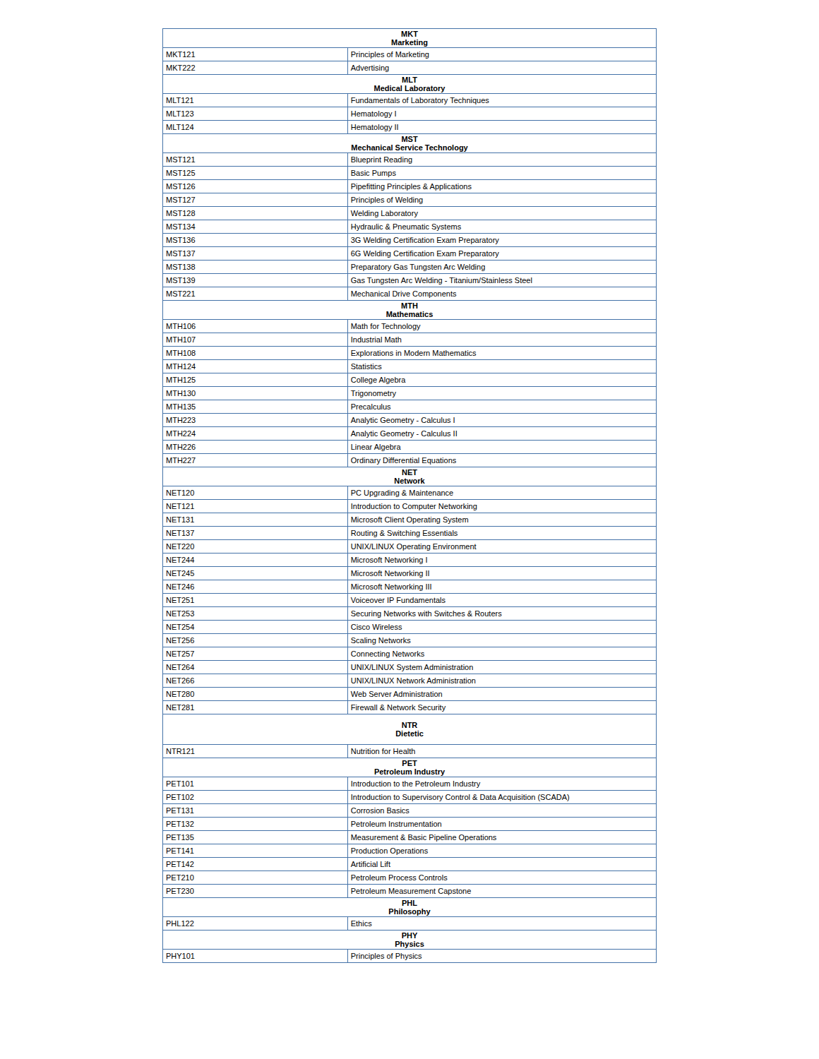| MKT Marketing |
| MKT121 | Principles of Marketing |
| MKT222 | Advertising |
| MLT Medical Laboratory |
| MLT121 | Fundamentals of Laboratory Techniques |
| MLT123 | Hematology I |
| MLT124 | Hematology II |
| MST Mechanical Service Technology |
| MST121 | Blueprint Reading |
| MST125 | Basic Pumps |
| MST126 | Pipefitting Principles & Applications |
| MST127 | Principles of Welding |
| MST128 | Welding Laboratory |
| MST134 | Hydraulic & Pneumatic Systems |
| MST136 | 3G Welding Certification Exam Preparatory |
| MST137 | 6G Welding Certification Exam Preparatory |
| MST138 | Preparatory Gas Tungsten Arc Welding |
| MST139 | Gas Tungsten Arc Welding - Titanium/Stainless Steel |
| MST221 | Mechanical Drive Components |
| MTH Mathematics |
| MTH106 | Math for Technology |
| MTH107 | Industrial Math |
| MTH108 | Explorations in Modern Mathematics |
| MTH124 | Statistics |
| MTH125 | College Algebra |
| MTH130 | Trigonometry |
| MTH135 | Precalculus |
| MTH223 | Analytic Geometry - Calculus I |
| MTH224 | Analytic Geometry - Calculus II |
| MTH226 | Linear Algebra |
| MTH227 | Ordinary Differential Equations |
| NET Network |
| NET120 | PC Upgrading & Maintenance |
| NET121 | Introduction to Computer Networking |
| NET131 | Microsoft Client Operating System |
| NET137 | Routing & Switching Essentials |
| NET220 | UNIX/LINUX Operating Environment |
| NET244 | Microsoft Networking I |
| NET245 | Microsoft Networking II |
| NET246 | Microsoft Networking III |
| NET251 | Voiceover IP Fundamentals |
| NET253 | Securing Networks with Switches & Routers |
| NET254 | Cisco Wireless |
| NET256 | Scaling Networks |
| NET257 | Connecting Networks |
| NET264 | UNIX/LINUX System Administration |
| NET266 | UNIX/LINUX Network Administration |
| NET280 | Web Server Administration |
| NET281 | Firewall & Network Security |
| NTR Dietetic |
| NTR121 | Nutrition for Health |
| PET Petroleum Industry |
| PET101 | Introduction to the Petroleum Industry |
| PET102 | Introduction to Supervisory Control & Data Acquisition (SCADA) |
| PET131 | Corrosion Basics |
| PET132 | Petroleum Instrumentation |
| PET135 | Measurement & Basic Pipeline Operations |
| PET141 | Production Operations |
| PET142 | Artificial Lift |
| PET210 | Petroleum Process Controls |
| PET230 | Petroleum Measurement Capstone |
| PHL Philosophy |
| PHL122 | Ethics |
| PHY Physics |
| PHY101 | Principles of Physics |